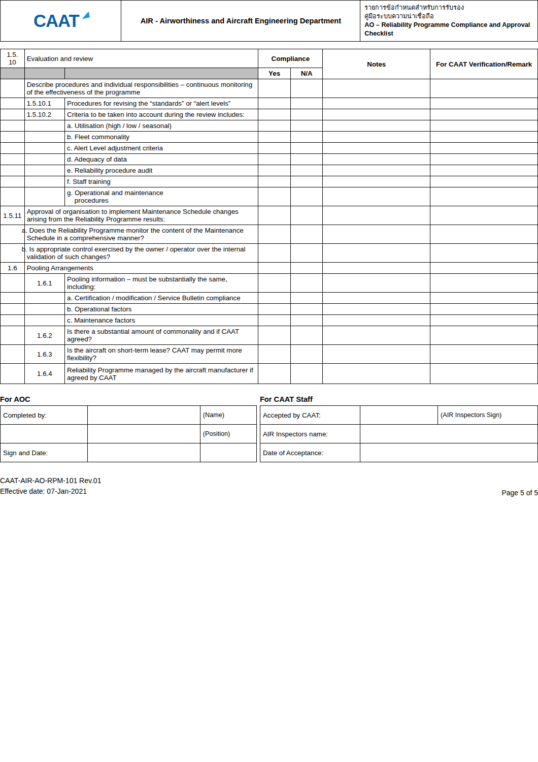| CAAT | AIR - Airworthiness and Aircraft Engineering Department | รายการข้อกำหนดสำหรับการรับรอง คู่มือระบบความน่าเชื่อถือ AO – Reliability Programme Compliance and Approval Checklist |
| 1.5. 10 | Evaluation and review | Compliance | Notes | For CAAT Verification/Remark |
| | | | Yes | N/A |
| | Describe procedures and individual responsibilities – continuous monitoring of the effectiveness of the programme | | | | |
| | 1.5.10.1 | Procedures for revising the “standards” or “alert levels” | | | | |
| | 1.5.10.2 | Criteria to be taken into account during the review includes: | | | | |
| | | a. Utilisation (high / low / seasonal) | | | | |
| | | b. Fleet commonality | | | | |
| | | c. Alert Level adjustment criteria | | | | |
| | | d. Adequacy of data | | | | |
| | | e. Reliability procedure audit | | | | |
| | | f. Staff training | | | | |
| | | g. Operational and maintenance procedures | | | | |
| 1.5.11 | Approval of organisation to implement Maintenance Schedule changes arising from the Reliability Programme results: | | | | |
| | a. Does the Reliability Programme monitor the content of the Maintenance Schedule in a comprehensive manner? | | | | |
| | b. Is appropriate control exercised by the owner / operator over the internal validation of such changes? | | | | |
| 1.6 | Pooling Arrangements | | | | |
| | 1.6.1 | Pooling information – must be substantially the same, including: | | | | |
| | | a. Certification / modification / Service Bulletin compliance | | | | |
| | | b. Operational factors | | | | |
| | | c. Maintenance factors | | | | |
| | 1.6.2 | Is there a substantial amount of commonality and if CAAT agreed? | | | | |
| | 1.6.3 | Is the aircraft on short-term lease? CAAT may permit more flexibility? | | | | |
| | 1.6.4 | Reliability Programme managed by the aircraft manufacturer if agreed by CAAT | | | | |
For AOC
| Completed by: | | (Name) |
| | | (Position) |
| Sign and Date: | | |
For CAAT Staff
| Accepted by CAAT: | | (AIR Inspectors Sign) |
| AIR Inspectors name: | |
| Date of Acceptance: | |
CAAT-AIR-AO-RPM-101 Rev.01
Effective date: 07-Jan-2021
Page 5 of 5